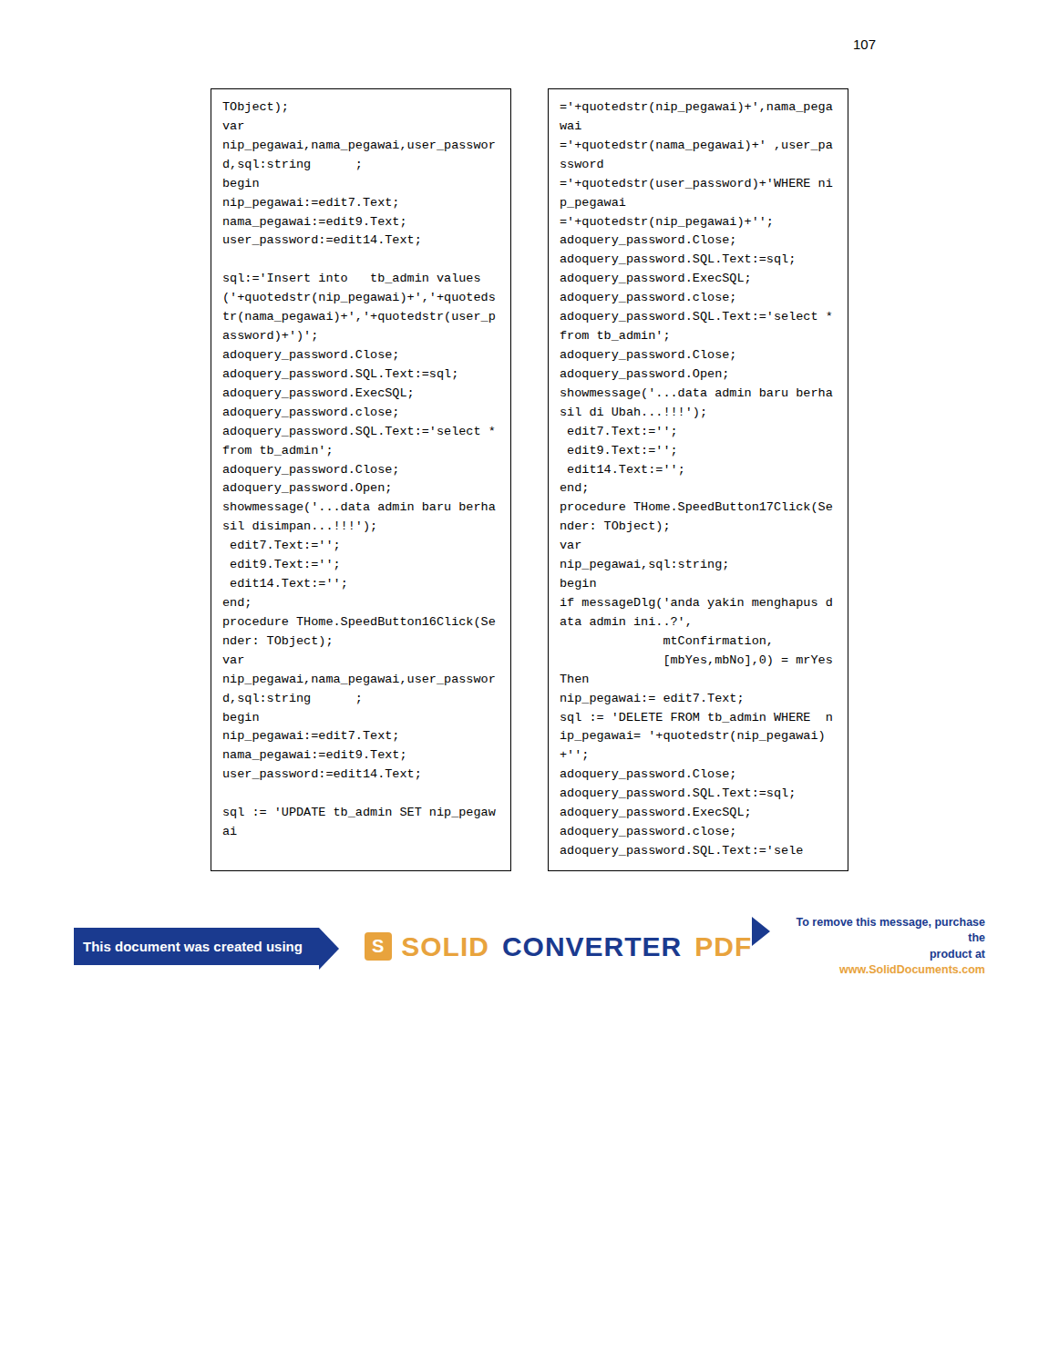107
TObject); var nip_pegawai,nama_pegawai,user_password,sql:string ; begin nip_pegawai:=edit7.Text; nama_pegawai:=edit9.Text; user_password:=edit14.Text; sql:='Insert into tb_admin values ('+quotedstr(nip_pegawai)+','+quotedstr(nama_pegawai)+','+quotedstr(user_password)+')'; adoquery_password.Close; adoquery_password.SQL.Text:=sql; adoquery_password.ExecSQL; adoquery_password.close; adoquery_password.SQL.Text:='select * from tb_admin'; adoquery_password.Close; adoquery_password.Open; showmessage('...data admin baru berhasil disimpan...!!!'); edit7.Text:=''; edit9.Text:=''; edit14.Text:=''; end; procedure THome.SpeedButton16Click(Sender: TObject); var nip_pegawai,nama_pegawai,user_password,sql:string ; begin nip_pegawai:=edit7.Text; nama_pegawai:=edit9.Text; user_password:=edit14.Text; sql := 'UPDATE tb_admin SET nip_pegawai
='+quotedstr(nip_pegawai)+',nama_pegawai ='+quotedstr(nama_pegawai)+' ,user_password ='+quotedstr(user_password)+'WHERE nip_pegawai ='+quotedstr(nip_pegawai)+''; adoquery_password.Close; adoquery_password.SQL.Text:=sql; adoquery_password.ExecSQL; adoquery_password.close; adoquery_password.SQL.Text:='select * from tb_admin'; adoquery_password.Close; adoquery_password.Open; showmessage('...data admin baru berhasil di Ubah...!!!'); edit7.Text:=''; edit9.Text:=''; edit14.Text:=''; end; procedure THome.SpeedButton17Click(Sender: TObject); var nip_pegawai,sql:string; begin if messageDlg('anda yakin menghapus data admin ini..?', mtConfirmation, [mbYes,mbNo],0) = mrYes Then nip_pegawai:= edit7.Text; sql := 'DELETE FROM tb_admin WHERE nip_pegawai= '+quotedstr(nip_pegawai)+''; adoquery_password.Close; adoquery_password.SQL.Text:=sql; adoquery_password.ExecSQL; adoquery_password.close; adoquery_password.SQL.Text:='sele
This document was created using
SSOLID CONVERTER PDF
To remove this message, purchase the
product at www.SolidDocuments.com